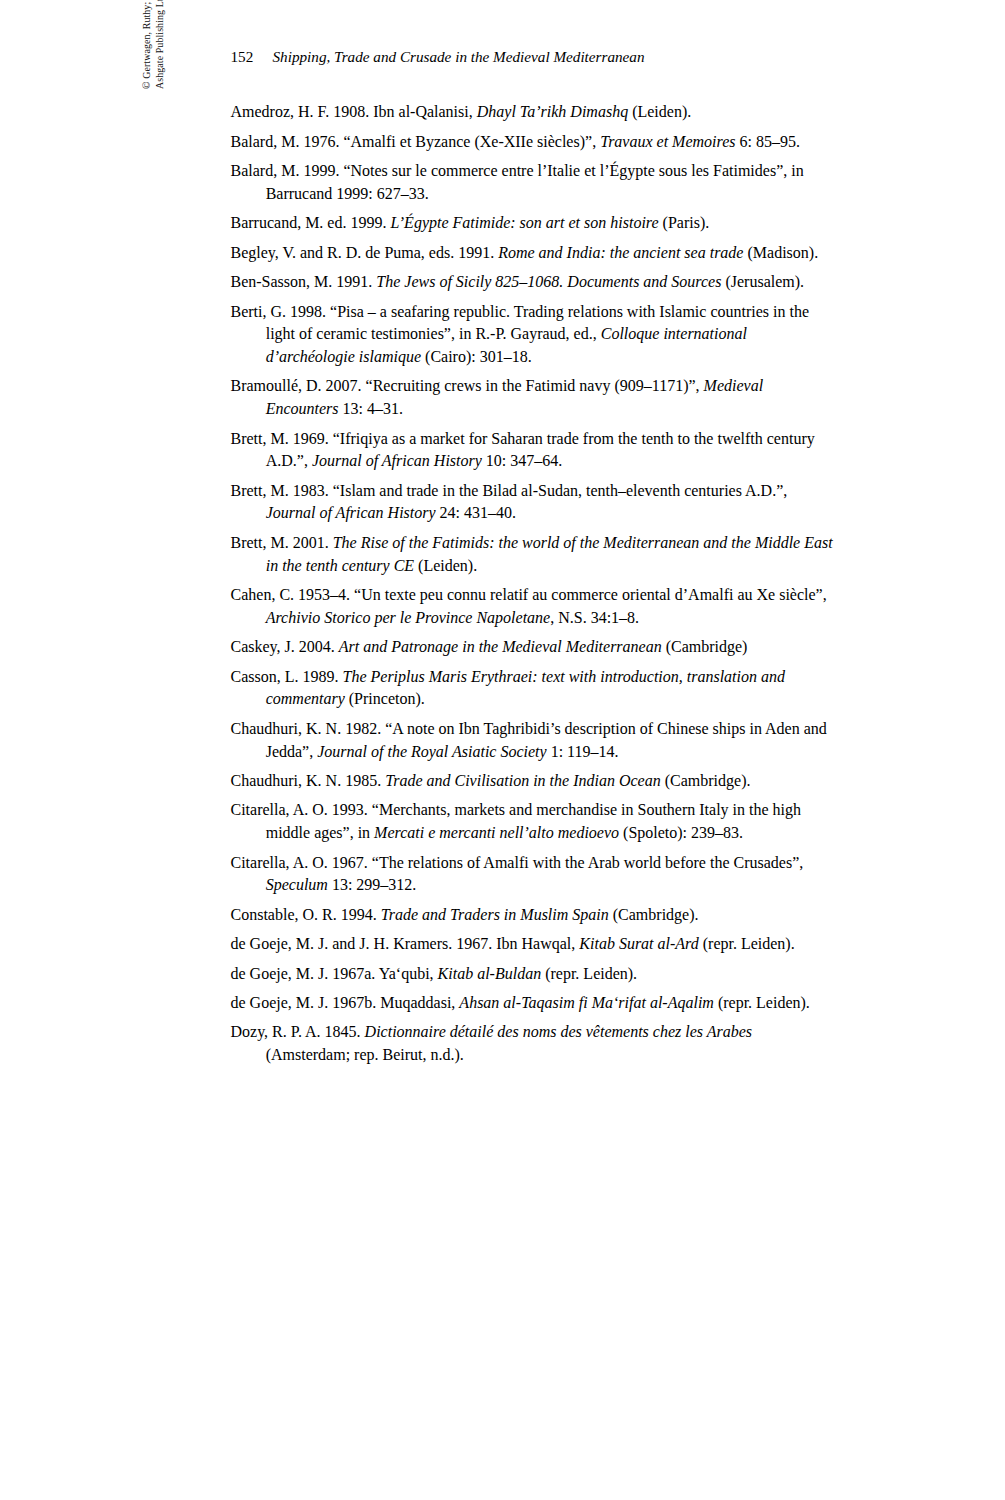© Gertwagen, Ruthy; Jeffreys, Elizabeth, May 01, 2012, Shipping, Trade and Crusade in the Medieval Mediterranean : Studi
Ashgate Publishing Ltd, Farnham, ISBN: 9781409437543
152 Shipping, Trade and Crusade in the Medieval Mediterranean
Amedroz, H. F. 1908. Ibn al-Qalanisi, Dhayl Ta’rikh Dimashq (Leiden).
Balard, M. 1976. “Amalfi et Byzance (Xe-XIIe siècles)”, Travaux et Memoires 6: 85–95.
Balard, M. 1999. “Notes sur le commerce entre l’Italie et l’Égypte sous les Fatimides”, in Barrucand 1999: 627–33.
Barrucand, M. ed. 1999. L’Égypte Fatimide: son art et son histoire (Paris).
Begley, V. and R. D. de Puma, eds. 1991. Rome and India: the ancient sea trade (Madison).
Ben-Sasson, M. 1991. The Jews of Sicily 825–1068. Documents and Sources (Jerusalem).
Berti, G. 1998. “Pisa – a seafaring republic. Trading relations with Islamic countries in the light of ceramic testimonies”, in R.-P. Gayraud, ed., Colloque international d’archéologie islamique (Cairo): 301–18.
Bramoullé, D. 2007. “Recruiting crews in the Fatimid navy (909–1171)”, Medieval Encounters 13: 4–31.
Brett, M. 1969. “Ifriqiya as a market for Saharan trade from the tenth to the twelfth century A.D.”, Journal of African History 10: 347–64.
Brett, M. 1983. “Islam and trade in the Bilad al-Sudan, tenth–eleventh centuries A.D.”, Journal of African History 24: 431–40.
Brett, M. 2001. The Rise of the Fatimids: the world of the Mediterranean and the Middle East in the tenth century CE (Leiden).
Cahen, C. 1953–4. “Un texte peu connu relatif au commerce oriental d’Amalfi au Xe siècle”, Archivio Storico per le Province Napoletane, N.S. 34:1–8.
Caskey, J. 2004. Art and Patronage in the Medieval Mediterranean (Cambridge)
Casson, L. 1989. The Periplus Maris Erythraei: text with introduction, translation and commentary (Princeton).
Chaudhuri, K. N. 1982. “A note on Ibn Taghribidi’s description of Chinese ships in Aden and Jedda”, Journal of the Royal Asiatic Society 1: 119–14.
Chaudhuri, K. N. 1985. Trade and Civilisation in the Indian Ocean (Cambridge).
Citarella, A. O. 1993. “Merchants, markets and merchandise in Southern Italy in the high middle ages”, in Mercati e mercanti nell’alto medioevo (Spoleto): 239–83.
Citarella, A. O. 1967. “The relations of Amalfi with the Arab world before the Crusades”, Speculum 13: 299–312.
Constable, O. R. 1994. Trade and Traders in Muslim Spain (Cambridge).
de Goeje, M. J. and J. H. Kramers. 1967. Ibn Hawqal, Kitab Surat al-Ard (repr. Leiden).
de Goeje, M. J. 1967a. Ya‘qubi, Kitab al-Buldan (repr. Leiden).
de Goeje, M. J. 1967b. Muqaddasi, Ahsan al-Taqasim fi Ma‘rifat al-Aqalim (repr. Leiden).
Dozy, R. P. A. 1845. Dictionnaire détailé des noms des vêtements chez les Arabes (Amsterdam; rep. Beirut, n.d.).